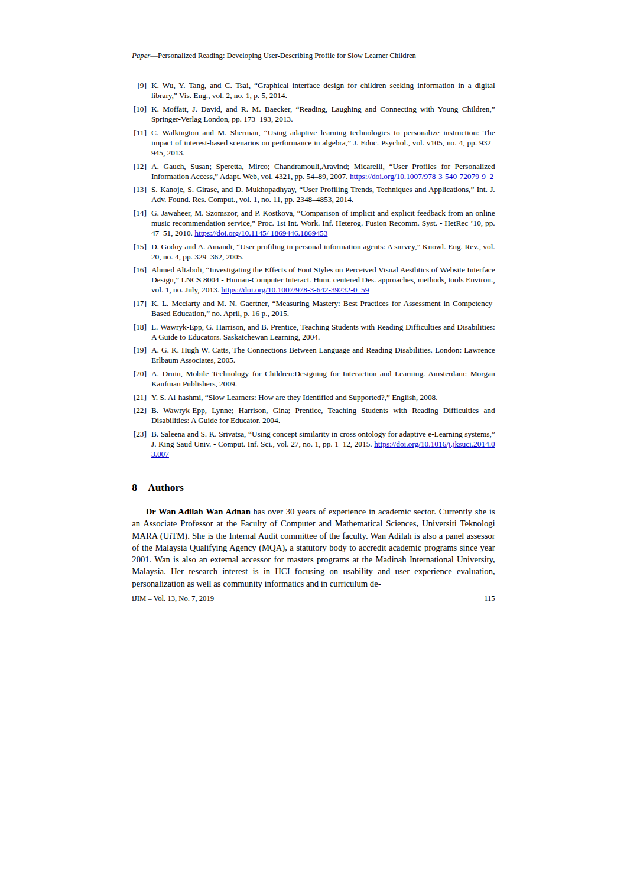Paper—Personalized Reading: Developing User-Describing Profile for Slow Learner Children
[9] K. Wu, Y. Tang, and C. Tsai, “Graphical interface design for children seeking information in a digital library,” Vis. Eng., vol. 2, no. 1, p. 5, 2014.
[10] K. Moffatt, J. David, and R. M. Baecker, “Reading, Laughing and Connecting with Young Children,” Springer-Verlag London, pp. 173–193, 2013.
[11] C. Walkington and M. Sherman, “Using adaptive learning technologies to personalize instruction: The impact of interest-based scenarios on performance in algebra,” J. Educ. Psychol., vol. v105, no. 4, pp. 932–945, 2013.
[12] A. Gauch, Susan; Speretta, Mirco; Chandramouli,Aravind; Micarelli, “User Profiles for Personalized Information Access,” Adapt. Web, vol. 4321, pp. 54–89, 2007. https://doi.org/10.1007/978-3-540-72079-9_2
[13] S. Kanoje, S. Girase, and D. Mukhopadhyay, “User Profiling Trends, Techniques and Applications,” Int. J. Adv. Found. Res. Comput., vol. 1, no. 11, pp. 2348–4853, 2014.
[14] G. Jawaheer, M. Szomszor, and P. Kostkova, “Comparison of implicit and explicit feedback from an online music recommendation service,” Proc. 1st Int. Work. Inf. Heterog. Fusion Recomm. Syst. - HetRec ’10, pp. 47–51, 2010. https://doi.org/10.1145/ 1869446.1869453
[15] D. Godoy and A. Amandi, “User profiling in personal information agents: A survey,” Knowl. Eng. Rev., vol. 20, no. 4, pp. 329–362, 2005.
[16] Ahmed Altaboli, “Investigating the Effects of Font Styles on Perceived Visual Aesthtics of Website Interface Design,” LNCS 8004 - Human-Computer Interact. Hum. centered Des. approaches, methods, tools Environ., vol. 1, no. July, 2013. https://doi.org/10.1007/978-3-642-39232-0_59
[17] K. L. Mcclarty and M. N. Gaertner, “Measuring Mastery: Best Practices for Assessment in Competency-Based Education,” no. April, p. 16 p., 2015.
[18] L. Wawryk-Epp, G. Harrison, and B. Prentice, Teaching Students with Reading Difficulties and Disabilities: A Guide to Educators. Saskatchewan Learning, 2004.
[19] A. G. K. Hugh W. Catts, The Connections Between Language and Reading Disabilities. London: Lawrence Erlbaum Associates, 2005.
[20] A. Druin, Mobile Technology for Children:Designing for Interaction and Learning. Amsterdam: Morgan Kaufman Publishers, 2009.
[21] Y. S. Al-hashmi, “Slow Learners: How are they Identified and Supported?,” English, 2008.
[22] B. Wawryk-Epp, Lynne; Harrison, Gina; Prentice, Teaching Students with Reading Difficulties and Disabilities: A Guide for Educator. 2004.
[23] B. Saleena and S. K. Srivatsa, “Using concept similarity in cross ontology for adaptive e-Learning systems,” J. King Saud Univ. - Comput. Inf. Sci., vol. 27, no. 1, pp. 1–12, 2015. https://doi.org/10.1016/j.jksuci.2014.03.007
8 Authors
Dr Wan Adilah Wan Adnan has over 30 years of experience in academic sector. Currently she is an Associate Professor at the Faculty of Computer and Mathematical Sciences, Universiti Teknologi MARA (UiTM). She is the Internal Audit committee of the faculty. Wan Adilah is also a panel assessor of the Malaysia Qualifying Agency (MQA), a statutory body to accredit academic programs since year 2001. Wan is also an external accessor for masters programs at the Madinah International University, Malaysia. Her research interest is in HCI focusing on usability and user experience evaluation, personalization as well as community informatics and in curriculum de-
iJIM ‒ Vol. 13, No. 7, 2019 115